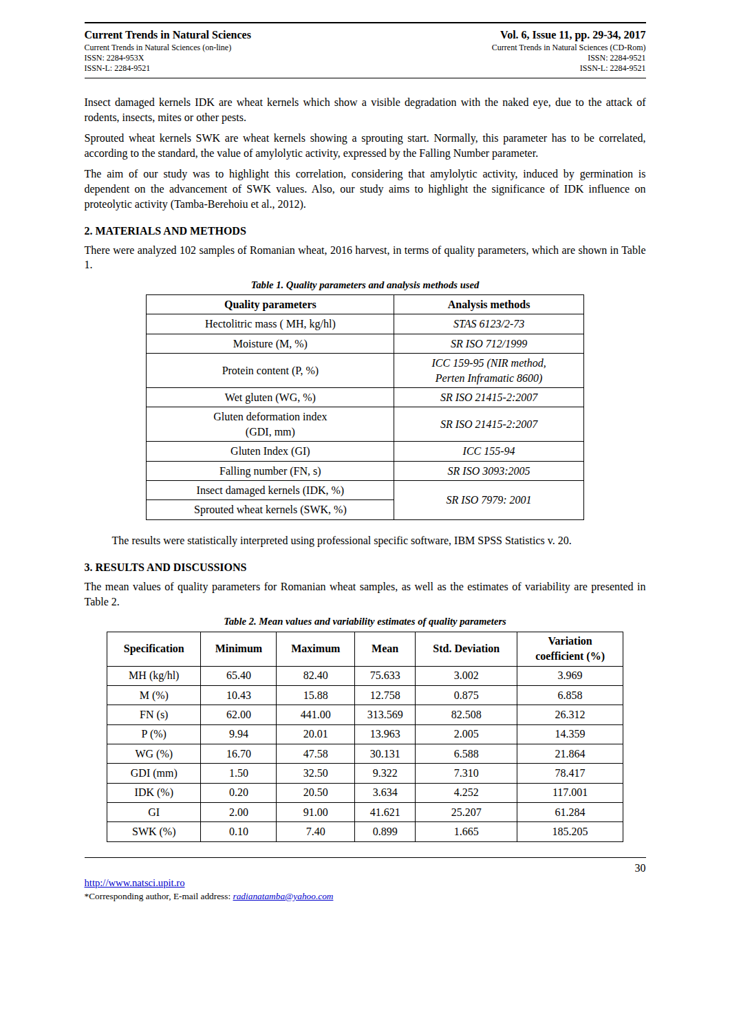| Current Trends in Natural Sciences | Vol. 6, Issue 11, pp. 29-34, 2017 |
| Current Trends in Natural Sciences (on-line) ISSN: 2284-953X ISSN-L: 2284-9521 | Current Trends in Natural Sciences (CD-Rom) ISSN: 2284-9521 ISSN-L: 2284-9521 |
Insect damaged kernels IDK are wheat kernels which show a visible degradation with the naked eye, due to the attack of rodents, insects, mites or other pests.
Sprouted wheat kernels SWK are wheat kernels showing a sprouting start. Normally, this parameter has to be correlated, according to the standard, the value of amylolytic activity, expressed by the Falling Number parameter.
The aim of our study was to highlight this correlation, considering that amylolytic activity, induced by germination is dependent on the advancement of SWK values. Also, our study aims to highlight the significance of IDK influence on proteolytic activity (Tamba-Berehoiu et al., 2012).
2. Materials and Methods
There were analyzed 102 samples of Romanian wheat, 2016 harvest, in terms of quality parameters, which are shown in Table 1.
Table 1. Quality parameters and analysis methods used
| Quality parameters | Analysis methods |
| --- | --- |
| Hectolitric mass ( MH, kg/hl) | STAS 6123/2-73 |
| Moisture (M, %) | SR ISO 712/1999 |
| Protein content (P, %) | ICC 159-95 (NIR method, Perten Inframatic 8600) |
| Wet gluten (WG, %) | SR ISO 21415-2:2007 |
| Gluten deformation index (GDI, mm) | SR ISO 21415-2:2007 |
| Gluten Index (GI) | ICC 155-94 |
| Falling number (FN, s) | SR ISO 3093:2005 |
| Insect damaged kernels (IDK, %) | SR ISO 7979: 2001 |
| Sprouted wheat kernels (SWK, %) |
The results were statistically interpreted using professional specific software, IBM SPSS Statistics v. 20.
3. Results and Discussions
The mean values of quality parameters for Romanian wheat samples, as well as the estimates of variability are presented in Table 2.
Table 2. Mean values and variability estimates of quality parameters
| Specification | Minimum | Maximum | Mean | Std. Deviation | Variation coefficient (%) |
| --- | --- | --- | --- | --- | --- |
| MH (kg/hl) | 65.40 | 82.40 | 75.633 | 3.002 | 3.969 |
| M (%) | 10.43 | 15.88 | 12.758 | 0.875 | 6.858 |
| FN (s) | 62.00 | 441.00 | 313.569 | 82.508 | 26.312 |
| P (%) | 9.94 | 20.01 | 13.963 | 2.005 | 14.359 |
| WG (%) | 16.70 | 47.58 | 30.131 | 6.588 | 21.864 |
| GDI (mm) | 1.50 | 32.50 | 9.322 | 7.310 | 78.417 |
| IDK (%) | 0.20 | 20.50 | 3.634 | 4.252 | 117.001 |
| GI | 2.00 | 91.00 | 41.621 | 25.207 | 61.284 |
| SWK (%) | 0.10 | 7.40 | 0.899 | 1.665 | 185.205 |
30
http://www.natsci.upit.ro
*Corresponding author, E-mail address: radianatamba@yahoo.com